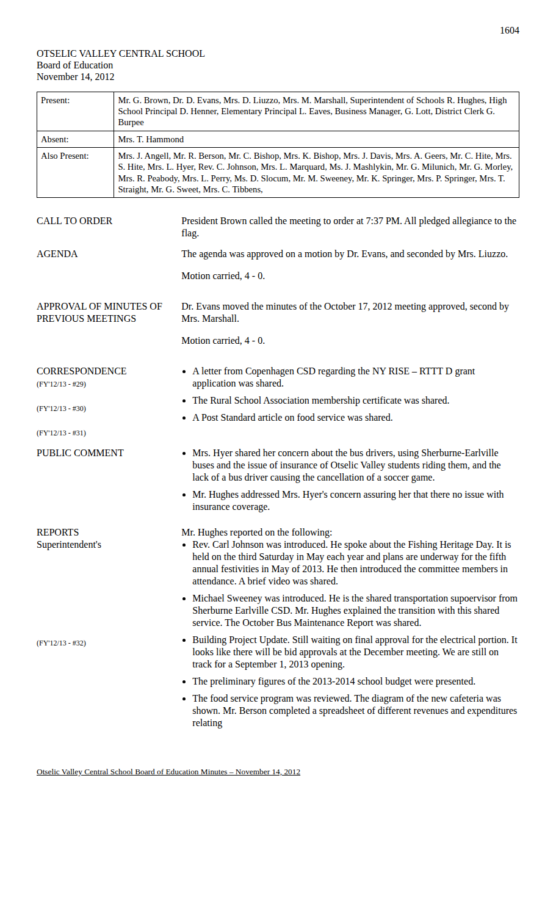1604
OTSELIC VALLEY CENTRAL SCHOOL
Board of Education
November 14, 2012
| Present: | Mr. G. Brown, Dr. D. Evans, Mrs. D. Liuzzo, Mrs. M. Marshall, Superintendent of Schools R. Hughes, High School Principal D. Henner, Elementary Principal L. Eaves, Business Manager, G. Lott, District Clerk G. Burpee |
| Absent: | Mrs. T. Hammond |
| Also Present: | Mrs. J. Angell, Mr. R. Berson, Mr. C. Bishop, Mrs. K. Bishop, Mrs. J. Davis, Mrs. A. Geers, Mr. C. Hite, Mrs. S. Hite, Mrs. L. Hyer, Rev. C. Johnson, Mrs. L. Marquard, Ms. J. Mashlykin, Mr. G. Milunich, Mr. G. Morley, Mrs. R. Peabody, Mrs. L. Perry, Ms. D. Slocum, Mr. M. Sweeney, Mr. K. Springer, Mrs. P. Springer, Mrs. T. Straight, Mr. G. Sweet, Mrs. C. Tibbens, |
| Call to Order | President Brown called the meeting to order at 7:37 PM. All pledged allegiance to the flag. |
| Agenda | The agenda was approved on a motion by Dr. Evans, and seconded by Mrs. Liuzzo. Motion carried, 4 - 0. |
| Approval of Minutes of Previous Meetings | Dr. Evans moved the minutes of the October 17, 2012 meeting approved, second by Mrs. Marshall. Motion carried, 4 - 0. |
| Correspondence (FY'12/13 - #29) (FY'12/13 - #30) (FY'12/13 - #31) | A letter from Copenhagen CSD regarding the NY RISE – RTTT D grant application was shared. The Rural School Association membership certificate was shared. A Post Standard article on food service was shared. |
| Public Comment | Mrs. Hyer shared her concern about the bus drivers, using Sherburne-Earlville buses and the issue of insurance of Otselic Valley students riding them, and the lack of a bus driver causing the cancellation of a soccer game. Mr. Hughes addressed Mrs. Hyer's concern assuring her that there no issue with insurance coverage. |
| Reports Superintendent's (FY'12/13 - #32) | Mr. Hughes reported on the following: Rev. Carl Johnson was introduced. He spoke about the Fishing Heritage Day. It is held on the third Saturday in May each year and plans are underway for the fifth annual festivities in May of 2013. He then introduced the committee members in attendance. A brief video was shared. Michael Sweeney was introduced. He is the shared transportation supoervisor from Sherburne Earlville CSD. Mr. Hughes explained the transition with this shared service. The October Bus Maintenance Report was shared. Building Project Update. Still waiting on final approval for the electrical portion. It looks like there will be bid approvals at the December meeting. We are still on track for a September 1, 2013 opening. The preliminary figures of the 2013-2014 school budget were presented. The food service program was reviewed. The diagram of the new cafeteria was shown. Mr. Berson completed a spreadsheet of different revenues and expenditures relating |
Otselic Valley Central School Board of Education Minutes – November 14, 2012